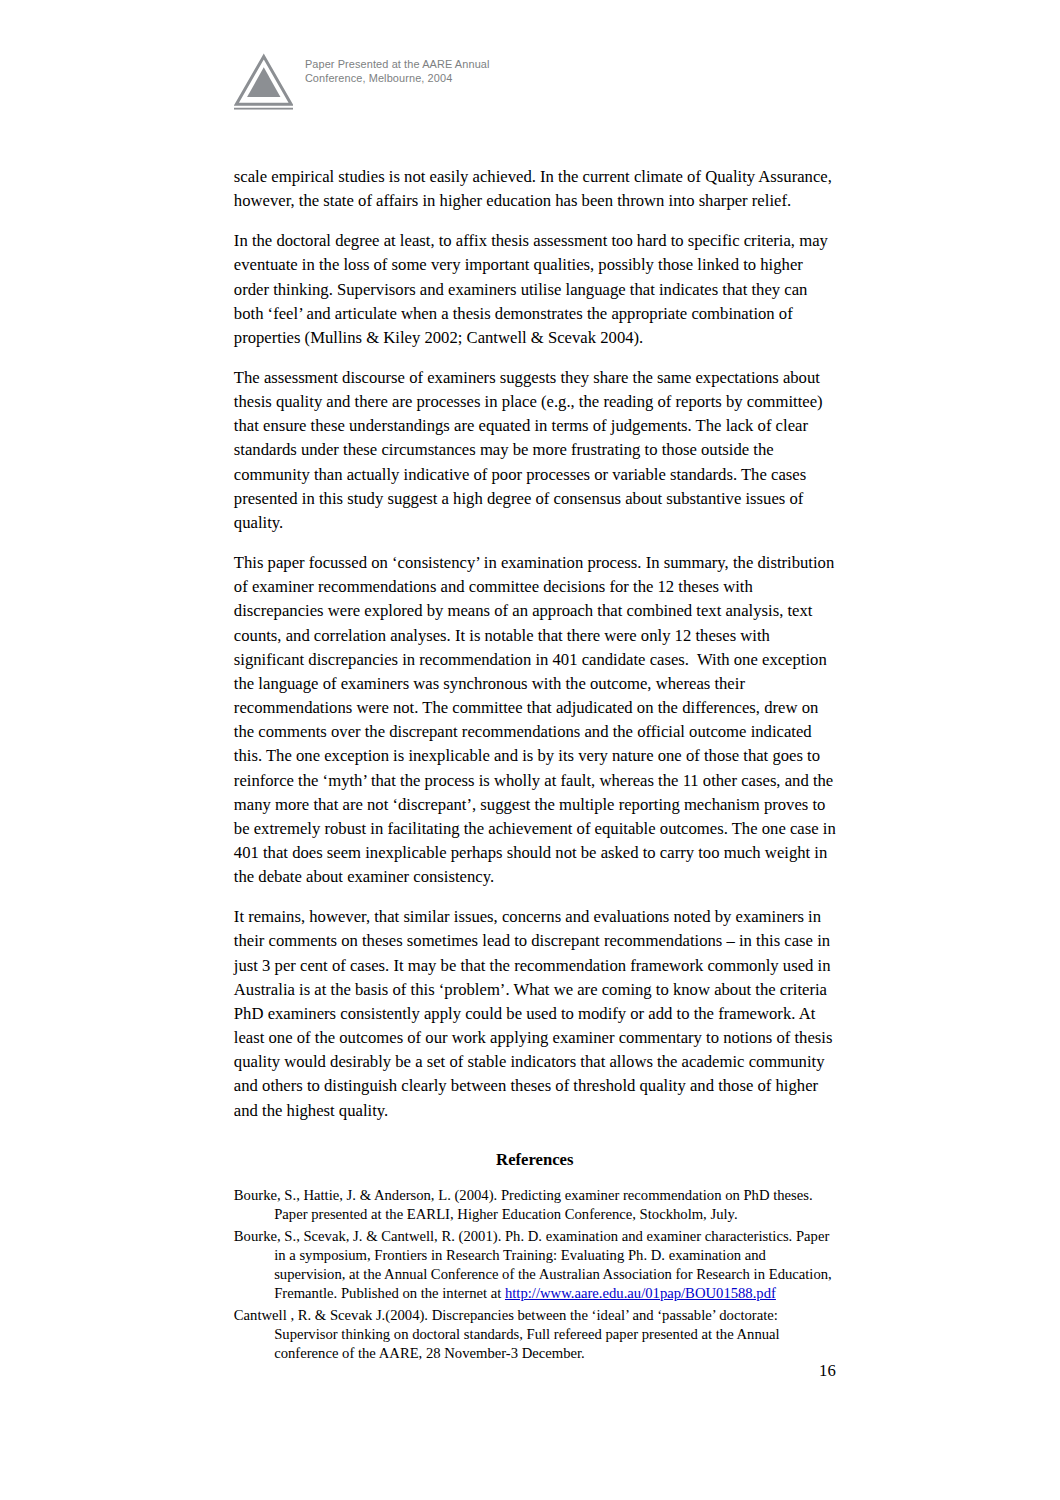Paper Presented at the AARE Annual
Conference, Melbourne, 2004
scale empirical studies is not easily achieved. In the current climate of Quality Assurance, however, the state of affairs in higher education has been thrown into sharper relief.
In the doctoral degree at least, to affix thesis assessment too hard to specific criteria, may eventuate in the loss of some very important qualities, possibly those linked to higher order thinking. Supervisors and examiners utilise language that indicates that they can both ‘feel’ and articulate when a thesis demonstrates the appropriate combination of properties (Mullins & Kiley 2002; Cantwell & Scevak 2004).
The assessment discourse of examiners suggests they share the same expectations about thesis quality and there are processes in place (e.g., the reading of reports by committee) that ensure these understandings are equated in terms of judgements. The lack of clear standards under these circumstances may be more frustrating to those outside the community than actually indicative of poor processes or variable standards. The cases presented in this study suggest a high degree of consensus about substantive issues of quality.
This paper focussed on ‘consistency’ in examination process. In summary, the distribution of examiner recommendations and committee decisions for the 12 theses with discrepancies were explored by means of an approach that combined text analysis, text counts, and correlation analyses. It is notable that there were only 12 theses with significant discrepancies in recommendation in 401 candidate cases. With one exception the language of examiners was synchronous with the outcome, whereas their recommendations were not. The committee that adjudicated on the differences, drew on the comments over the discrepant recommendations and the official outcome indicated this. The one exception is inexplicable and is by its very nature one of those that goes to reinforce the ‘myth’ that the process is wholly at fault, whereas the 11 other cases, and the many more that are not ‘discrepant’, suggest the multiple reporting mechanism proves to be extremely robust in facilitating the achievement of equitable outcomes. The one case in 401 that does seem inexplicable perhaps should not be asked to carry too much weight in the debate about examiner consistency.
It remains, however, that similar issues, concerns and evaluations noted by examiners in their comments on theses sometimes lead to discrepant recommendations – in this case in just 3 per cent of cases. It may be that the recommendation framework commonly used in Australia is at the basis of this ‘problem’. What we are coming to know about the criteria PhD examiners consistently apply could be used to modify or add to the framework. At least one of the outcomes of our work applying examiner commentary to notions of thesis quality would desirably be a set of stable indicators that allows the academic community and others to distinguish clearly between theses of threshold quality and those of higher and the highest quality.
References
Bourke, S., Hattie, J. & Anderson, L. (2004). Predicting examiner recommendation on PhD theses. Paper presented at the EARLI, Higher Education Conference, Stockholm, July.
Bourke, S., Scevak, J. & Cantwell, R. (2001). Ph. D. examination and examiner characteristics. Paper in a symposium, Frontiers in Research Training: Evaluating Ph. D. examination and supervision, at the Annual Conference of the Australian Association for Research in Education, Fremantle. Published on the internet at http://www.aare.edu.au/01pap/BOU01588.pdf
Cantwell , R. & Scevak J.(2004). Discrepancies between the ‘ideal’ and ‘passable’ doctorate: Supervisor thinking on doctoral standards, Full refereed paper presented at the Annual conference of the AARE, 28 November-3 December.
16